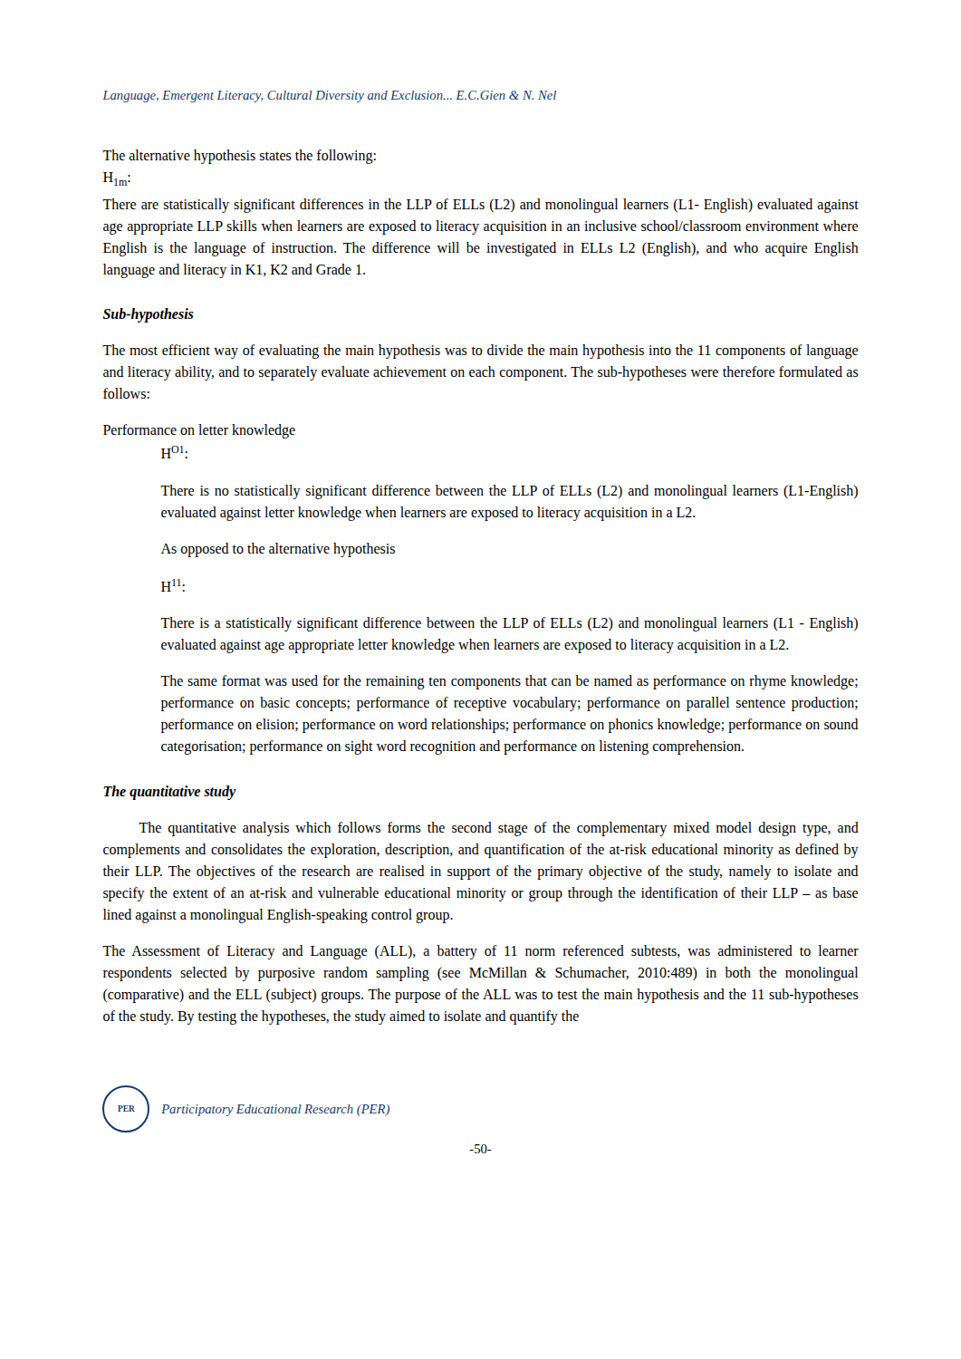Language, Emergent Literacy, Cultural Diversity and Exclusion... E.C.Gien & N. Nel
The alternative hypothesis states the following:
H1m:
There are statistically significant differences in the LLP of ELLs (L2) and monolingual learners (L1- English) evaluated against age appropriate LLP skills when learners are exposed to literacy acquisition in an inclusive school/classroom environment where English is the language of instruction. The difference will be investigated in ELLs L2 (English), and who acquire English language and literacy in K1, K2 and Grade 1.
Sub-hypothesis
The most efficient way of evaluating the main hypothesis was to divide the main hypothesis into the 11 components of language and literacy ability, and to separately evaluate achievement on each component. The sub-hypotheses were therefore formulated as follows:
Performance on letter knowledge
HO1:
There is no statistically significant difference between the LLP of ELLs (L2) and monolingual learners (L1-English) evaluated against letter knowledge when learners are exposed to literacy acquisition in a L2.
As opposed to the alternative hypothesis
H11:
There is a statistically significant difference between the LLP of ELLs (L2) and monolingual learners (L1 - English) evaluated against age appropriate letter knowledge when learners are exposed to literacy acquisition in a L2.
The same format was used for the remaining ten components that can be named as performance on rhyme knowledge; performance on basic concepts; performance of receptive vocabulary; performance on parallel sentence production; performance on elision; performance on word relationships; performance on phonics knowledge; performance on sound categorisation; performance on sight word recognition and performance on listening comprehension.
The quantitative study
The quantitative analysis which follows forms the second stage of the complementary mixed model design type, and complements and consolidates the exploration, description, and quantification of the at-risk educational minority as defined by their LLP. The objectives of the research are realised in support of the primary objective of the study, namely to isolate and specify the extent of an at-risk and vulnerable educational minority or group through the identification of their LLP – as base lined against a monolingual English-speaking control group.
The Assessment of Literacy and Language (ALL), a battery of 11 norm referenced subtests, was administered to learner respondents selected by purposive random sampling (see McMillan & Schumacher, 2010:489) in both the monolingual (comparative) and the ELL (subject) groups. The purpose of the ALL was to test the main hypothesis and the 11 sub-hypotheses of the study. By testing the hypotheses, the study aimed to isolate and quantify the
PER
Participatory Educational Research (PER)
-50-